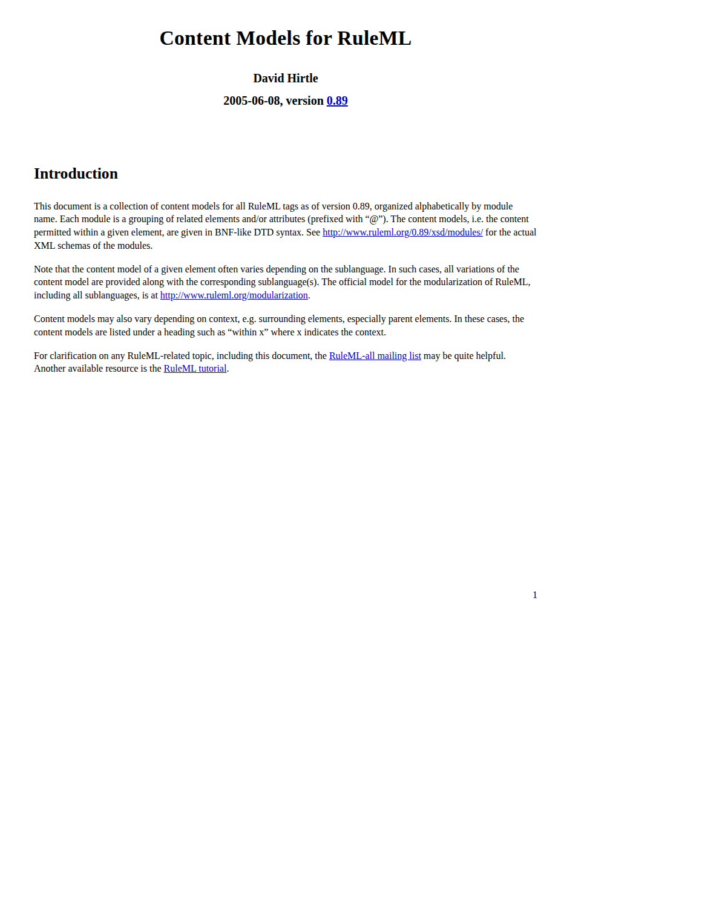Content Models for RuleML
David Hirtle
2005-06-08, version 0.89
Introduction
This document is a collection of content models for all RuleML tags as of version 0.89, organized alphabetically by module name. Each module is a grouping of related elements and/or attributes (prefixed with “@”). The content models, i.e. the content permitted within a given element, are given in BNF-like DTD syntax. See http://www.ruleml.org/0.89/xsd/modules/ for the actual XML schemas of the modules.
Note that the content model of a given element often varies depending on the sublanguage. In such cases, all variations of the content model are provided along with the corresponding sublanguage(s). The official model for the modularization of RuleML, including all sublanguages, is at http://www.ruleml.org/modularization.
Content models may also vary depending on context, e.g. surrounding elements, especially parent elements. In these cases, the content models are listed under a heading such as “within x” where x indicates the context.
For clarification on any RuleML-related topic, including this document, the RuleML-all mailing list may be quite helpful. Another available resource is the RuleML tutorial.
1